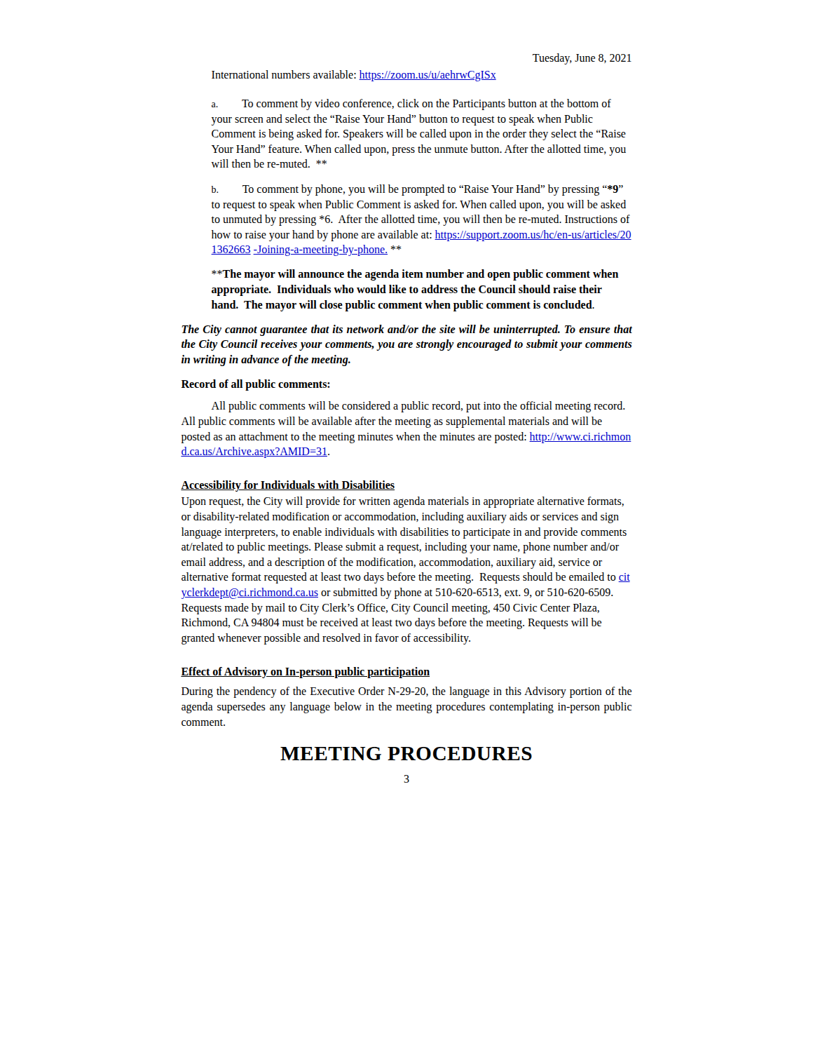Tuesday, June 8, 2021
International numbers available: https://zoom.us/u/aehrwCgISx
a. To comment by video conference, click on the Participants button at the bottom of your screen and select the “Raise Your Hand” button to request to speak when Public Comment is being asked for. Speakers will be called upon in the order they select the “Raise Your Hand” feature. When called upon, press the unmute button. After the allotted time, you will then be re-muted. **
b. To comment by phone, you will be prompted to “Raise Your Hand” by pressing “*9” to request to speak when Public Comment is asked for. When called upon, you will be asked to unmuted by pressing *6. After the allotted time, you will then be re-muted. Instructions of how to raise your hand by phone are available at: https://support.zoom.us/hc/en-us/articles/201362663 -Joining-a-meeting-by-phone. **
**The mayor will announce the agenda item number and open public comment when appropriate. Individuals who would like to address the Council should raise their hand. The mayor will close public comment when public comment is concluded.
The City cannot guarantee that its network and/or the site will be uninterrupted. To ensure that the City Council receives your comments, you are strongly encouraged to submit your comments in writing in advance of the meeting.
Record of all public comments:
All public comments will be considered a public record, put into the official meeting record. All public comments will be available after the meeting as supplemental materials and will be posted as an attachment to the meeting minutes when the minutes are posted: http://www.ci.richmond.ca.us/Archive.aspx?AMID=31.
Accessibility for Individuals with Disabilities
Upon request, the City will provide for written agenda materials in appropriate alternative formats, or disability-related modification or accommodation, including auxiliary aids or services and sign language interpreters, to enable individuals with disabilities to participate in and provide comments at/related to public meetings. Please submit a request, including your name, phone number and/or email address, and a description of the modification, accommodation, auxiliary aid, service or alternative format requested at least two days before the meeting. Requests should be emailed to cityclerkdept@ci.richmond.ca.us or submitted by phone at 510-620-6513, ext. 9, or 510-620-6509. Requests made by mail to City Clerk’s Office, City Council meeting, 450 Civic Center Plaza, Richmond, CA 94804 must be received at least two days before the meeting. Requests will be granted whenever possible and resolved in favor of accessibility.
Effect of Advisory on In-person public participation
During the pendency of the Executive Order N-29-20, the language in this Advisory portion of the agenda supersedes any language below in the meeting procedures contemplating in-person public comment.
MEETING PROCEDURES
3